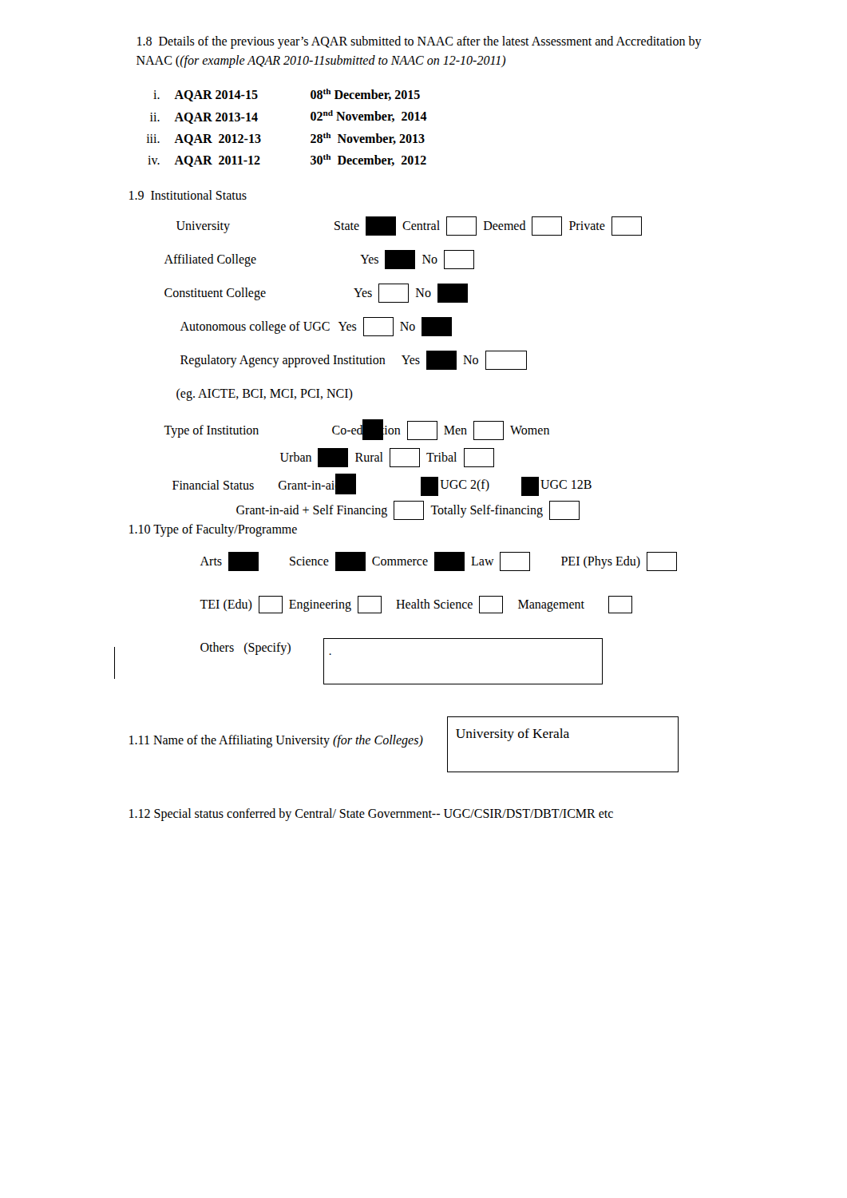1.8 Details of the previous year’s AQAR submitted to NAAC after the latest Assessment and Accreditation by NAAC ((for example AQAR 2010-11submitted to NAAC on 12-10-2011)
i. AQAR 2014-1508th December, 2015
ii. AQAR 2013-1402nd November, 2014
iii. AQAR 2012-1328th November, 2013
iv. AQAR 2011-1230th December, 2012
1.9 Institutional Status
University State Central Deemed Private
Affiliated College Yes No
Constituent College Yes No
Autonomous college of UGC Yes No
Regulatory Agency approved Institution Yes No
(eg. AICTE, BCI, MCI, PCI, NCI)
Type of Institution Co-education Men Women
Urban Rural Tribal
Financial Status Grant-in-aid UGC 2(f) UGC 12B
Grant-in-aid + Self Financing Totally Self-financing
1.10 Type of Faculty/Programme
Arts Science Commerce Law PEI (Phys Edu)
TEI (Edu) Engineering Health Science Management
Others (Specify)
.
1.11 Name of the Affiliating University (for the Colleges)
University of Kerala
1.12 Special status conferred by Central/ State Government-- UGC/CSIR/DST/DBT/ICMR etc